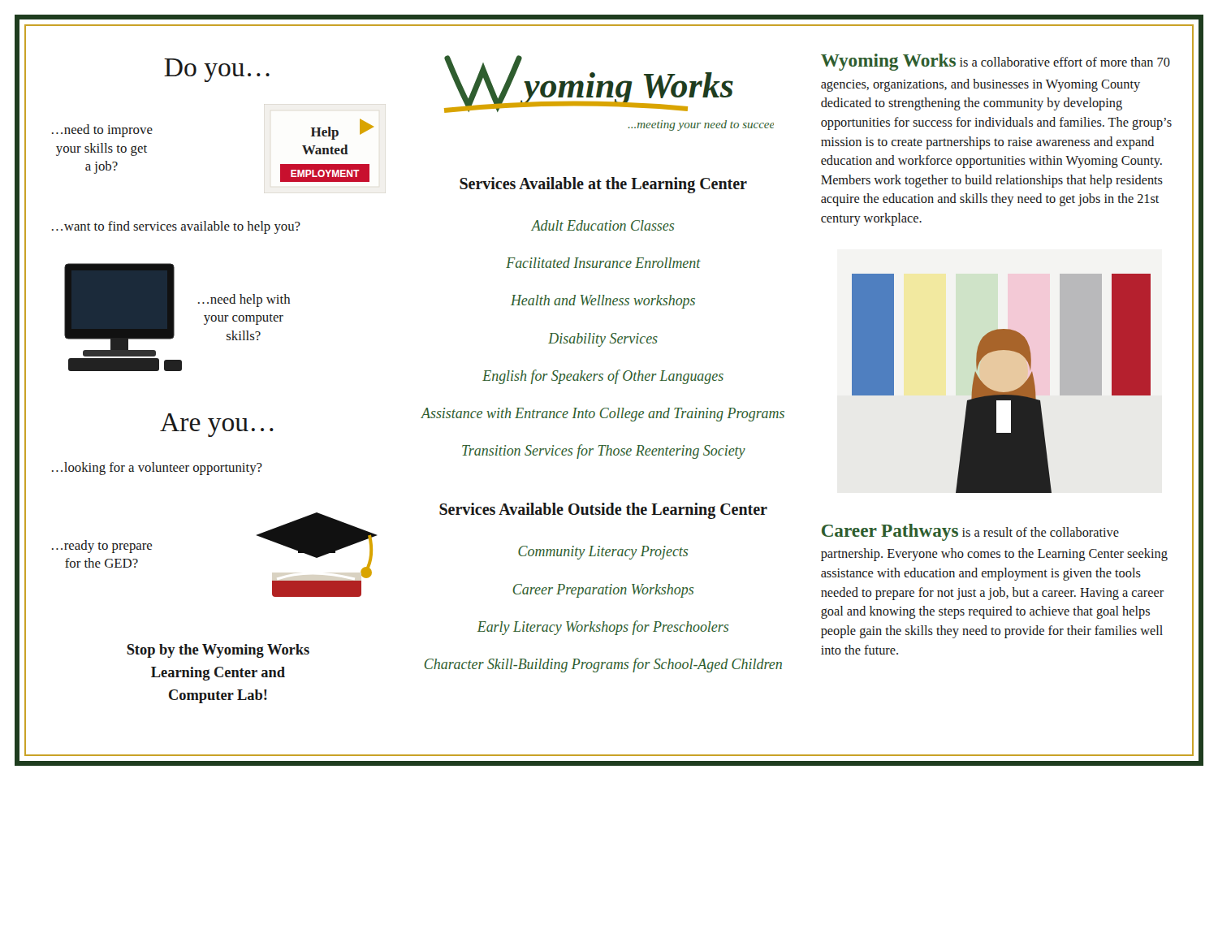Do you…
…need to improve
your skills to get
a job?
…want to find services available to help you?
…need help with
your computer
skills?
Are you…
…looking for a volunteer opportunity?
…ready to prepare
for the GED?
Stop by the Wyoming Works
Learning Center and
Computer Lab!
yoming Works ...meeting your need to succeed!
Services Available at the Learning Center
Adult Education Classes
Facilitated Insurance Enrollment
Health and Wellness workshops
Disability Services
English for Speakers of Other Languages
Assistance with Entrance Into College and Training Programs
Transition Services for Those Reentering Society
Services Available Outside the Learning Center
Community Literacy Projects
Career Preparation Workshops
Early Literacy Workshops for Preschoolers
Character Skill-Building Programs for School-Aged Children
Wyoming Works is a collaborative effort of more than 70 agencies, organizations, and businesses in Wyoming County dedicated to strengthening the community by developing opportunities for success for individuals and families. The group’s mission is to create partnerships to raise awareness and expand education and workforce opportunities within Wyoming County. Members work together to build relationships that help residents acquire the education and skills they need to get jobs in the 21st century workplace.
Career Pathways is a result of the collaborative partnership. Everyone who comes to the Learning Center seeking assistance with education and employment is given the tools needed to prepare for not just a job, but a career. Having a career goal and knowing the steps required to achieve that goal helps people gain the skills they need to provide for their families well into the future.